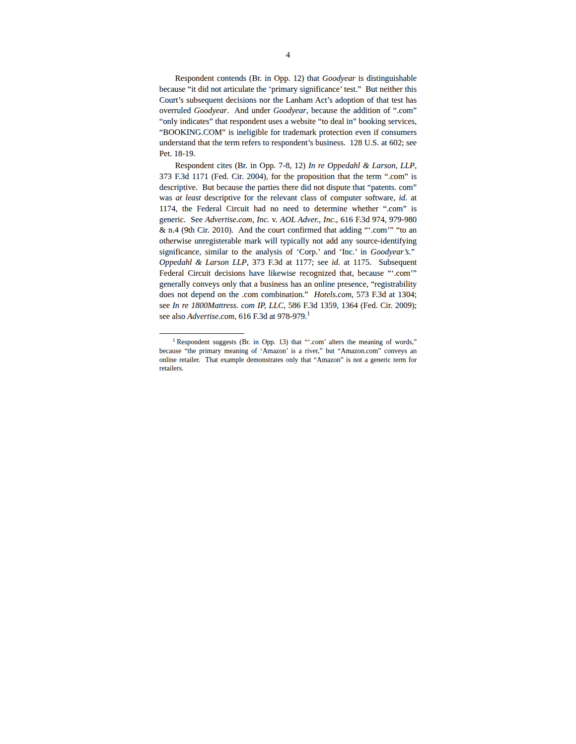4
Respondent contends (Br. in Opp. 12) that Goodyear is distinguishable because “it did not articulate the ‘primary significance’ test.” But neither this Court’s subsequent decisions nor the Lanham Act’s adoption of that test has overruled Goodyear. And under Goodyear, because the addition of “.com” “only indicates” that respondent uses a website “to deal in” booking services, “BOOKING.COM” is ineligible for trademark protection even if consumers understand that the term refers to respondent’s business. 128 U.S. at 602; see Pet. 18-19.
Respondent cites (Br. in Opp. 7-8, 12) In re Oppedahl & Larson, LLP, 373 F.3d 1171 (Fed. Cir. 2004), for the proposition that the term “.com” is descriptive. But because the parties there did not dispute that “patents. com” was at least descriptive for the relevant class of computer software, id. at 1174, the Federal Circuit had no need to determine whether “.com” is generic. See Advertise.com, Inc. v. AOL Adver., Inc., 616 F.3d 974, 979-980 & n.4 (9th Cir. 2010). And the court confirmed that adding “‘.com’” “to an otherwise unregisterable mark will typically not add any source-identifying significance, similar to the analysis of ‘Corp.’ and ‘Inc.’ in Goodyear’s.” Oppedahl & Larson LLP, 373 F.3d at 1177; see id. at 1175. Subsequent Federal Circuit decisions have likewise recognized that, because “‘.com’” generally conveys only that a business has an online presence, “registrability does not depend on the .com combination.” Hotels.com, 573 F.3d at 1304; see In re 1800Mattress. com IP, LLC, 586 F.3d 1359, 1364 (Fed. Cir. 2009); see also Advertise.com, 616 F.3d at 978-979.1
1 Respondent suggests (Br. in Opp. 13) that “‘.com’ alters the meaning of words,” because “the primary meaning of ‘Amazon’ is a river,” but “Amazon.com” conveys an online retailer. That example demonstrates only that “Amazon” is not a generic term for retailers.